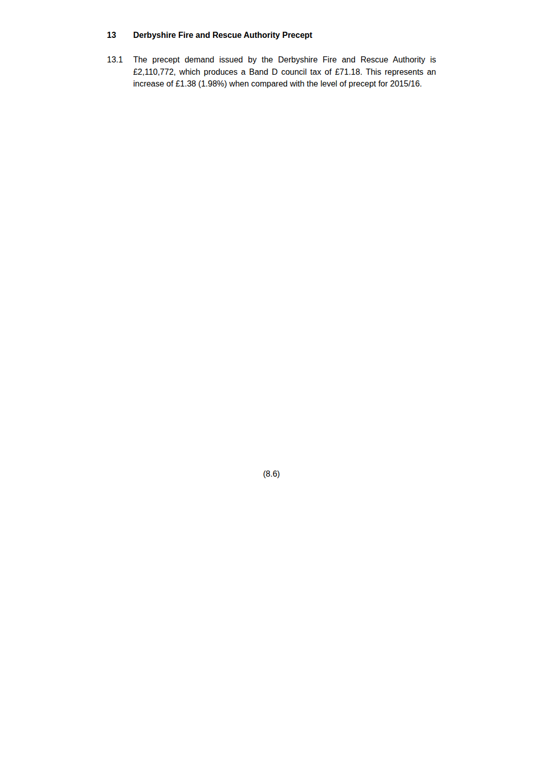13
Derbyshire Fire and Rescue Authority Precept
13.1
The precept demand issued by the Derbyshire Fire and Rescue Authority is £2,110,772, which produces a Band D council tax of £71.18. This represents an increase of £1.38 (1.98%) when compared with the level of precept for 2015/16.
(8.6)